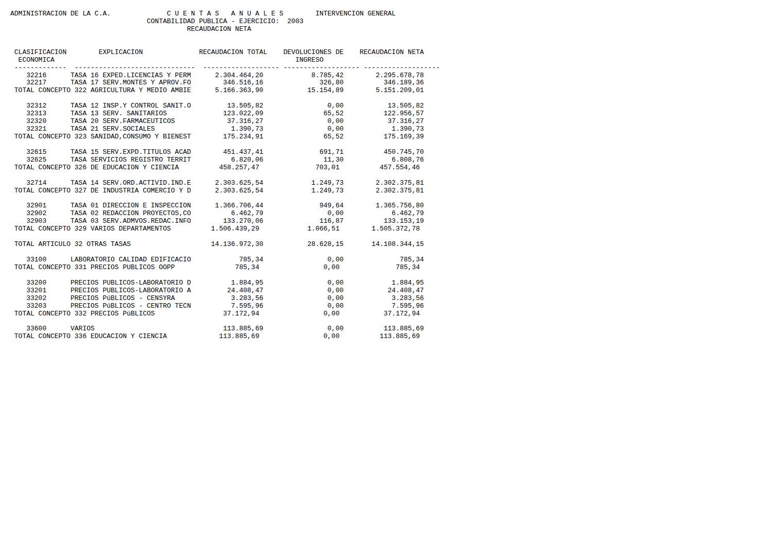ADMINISTRACION DE LA C.A.              C U E N T A S   A N U A L E S        INTERVENCION GENERAL
                                  CONTABILIDAD PUBLICA - EJERCICIO:  2003
                                            RECAUDACION NETA


 CLASIFICACION        EXPLICACION              RECAUDACION TOTAL    DEVOLUCIONES DE    RECAUDACION NETA
  ECONOMICA                                                            INGRESO
 -------------  ------------------------------  ------------------- ------------------- -------------------
    32216      TASA 16 EXPED.LICENCIAS Y PERM      2.304.464,20            8.785,42        2.295.678,78
    32217      TASA 17 SERV.MONTES Y APROV.FO        346.516,16              326,80          346.189,36
 TOTAL CONCEPTO 322 AGRICULTURA Y MEDIO AMBIE      5.166.363,90           15.154,89        5.151.209,01

    32312      TASA 12 INSP.Y CONTROL SANIT.O         13.505,82                0,00           13.505,82
    32313      TASA 13 SERV. SANITARIOS              123.022,09               65,52          122.956,57
    32320      TASA 20 SERV.FARMACEUTICOS             37.316,27                0,00           37.316,27
    32321      TASA 21 SERV.SOCIALES                   1.390,73                0,00            1.390,73
 TOTAL CONCEPTO 323 SANIDAD,CONSUMO Y BIENEST        175.234,91               65,52          175.169,39

    32615      TASA 15 SERV.EXPD.TITULOS ACAD        451.437,41              691,71          450.745,70
    32625      TASA SERVICIOS REGISTRO TERRIT          6.820,06               11,30            6.808,76
 TOTAL CONCEPTO 326 DE EDUCACION Y CIENCIA          458.257,47              703,01          457.554,46

    32714      TASA 14 SERV.ORD.ACTIVID.IND.E      2.303.625,54            1.249,73        2.302.375,81
 TOTAL CONCEPTO 327 DE INDUSTRIA COMERCIO Y D      2.303.625,54            1.249,73        2.302.375,81

    32901      TASA 01 DIRECCION E INSPECCION      1.366.706,44              949,64        1.365.756,80
    32902      TASA 02 REDACCION PROYECTOS,CO          6.462,79                0,00            6.462,79
    32903      TASA 03 SERV.ADMVOS.REDAC.INFO        133.270,06              116,87          133.153,19
 TOTAL CONCEPTO 329 VARIOS DEPARTAMENTOS          1.506.439,29            1.066,51        1.505.372,78

 TOTAL ARTICULO 32 OTRAS TASAS                    14.136.972,30           28.628,15       14.108.344,15

    33100      LABORATORIO CALIDAD EDIFICACIO            785,34                0,00              785,34
 TOTAL CONCEPTO 331 PRECIOS PUBLICOS OOPP               785,34                0,00              785,34

    33200      PRECIOS PUBLICOS-LABORATORIO D          1.884,95                0,00            1.884,95
    33201      PRECIOS PUBLICOS-LABORATORIO A         24.408,47                0,00           24.408,47
    33202      PRECIOS PúBLICOS - CENSYRA              3.283,56                0,00            3.283,56
    33203      PRECIOS PúBLICOS - CENTRO TECN          7.595,96                0,00            7.595,96
 TOTAL CONCEPTO 332 PRECIOS PúBLICOS                 37.172,94                0,00           37.172,94

    33600      VARIOS                                113.885,69                0,00          113.885,69
 TOTAL CONCEPTO 336 EDUCACION Y CIENCIA             113.885,69                0,00          113.885,69